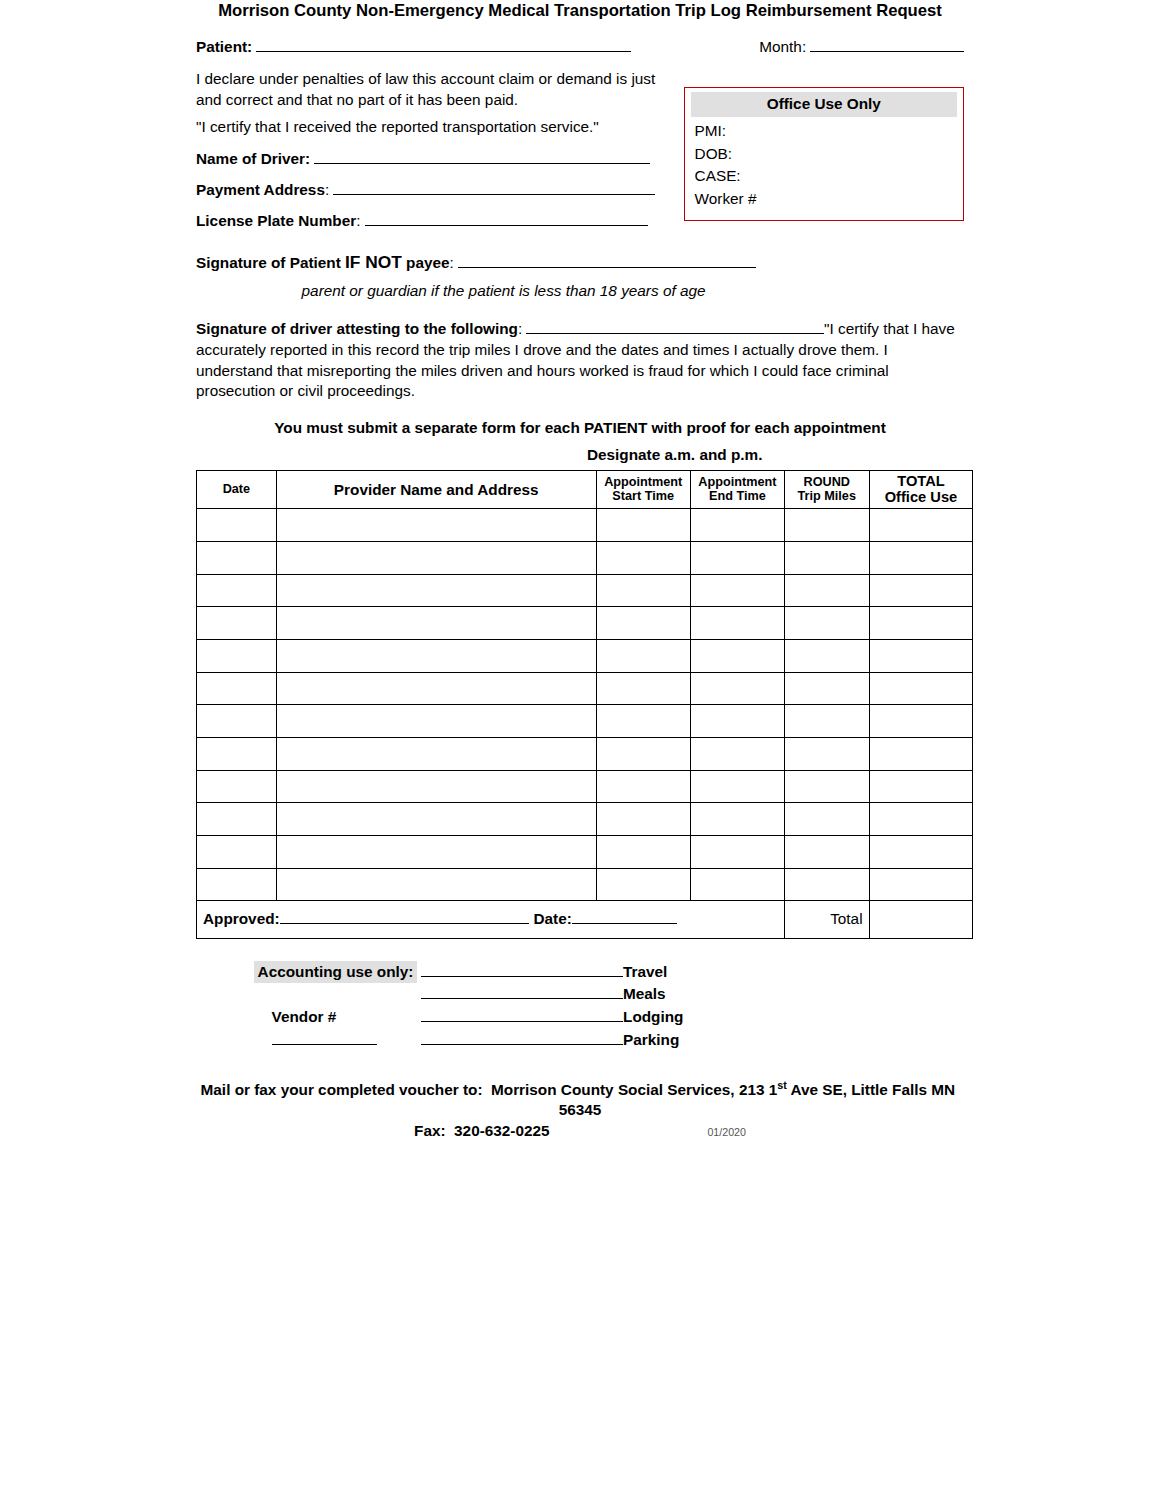Morrison County Non-Emergency Medical Transportation Trip Log Reimbursement Request
Patient:
Month:
I declare under penalties of law this account claim or demand is just and correct and that no part of it has been paid.
"I certify that I received the reported transportation service."
Name of Driver:
Payment Address:
License Plate Number:
Office Use Only
PMI:
DOB:
CASE:
Worker #
Signature of Patient IF NOT payee:
parent or guardian if the patient is less than 18 years of age
Signature of driver attesting to the following: "I certify that I have accurately reported in this record the trip miles I drove and the dates and times I actually drove them. I understand that misreporting the miles driven and hours worked is fraud for which I could face criminal prosecution or civil proceedings.
You must submit a separate form for each PATIENT with proof for each appointment
Designate a.m. and p.m.
| Date | Provider Name and Address | Appointment Start Time | Appointment End Time | ROUND Trip Miles | TOTAL Office Use |
| --- | --- | --- | --- | --- | --- |
| Approved: Date: | Total | |
| Accounting use only: | Travel |
| | Meals |
| Vendor # | Lodging |
| | Parking |
Mail or fax your completed voucher to: Morrison County Social Services, 213 1st Ave SE, Little Falls MN 56345
Fax: 320-632-0225 01/2020